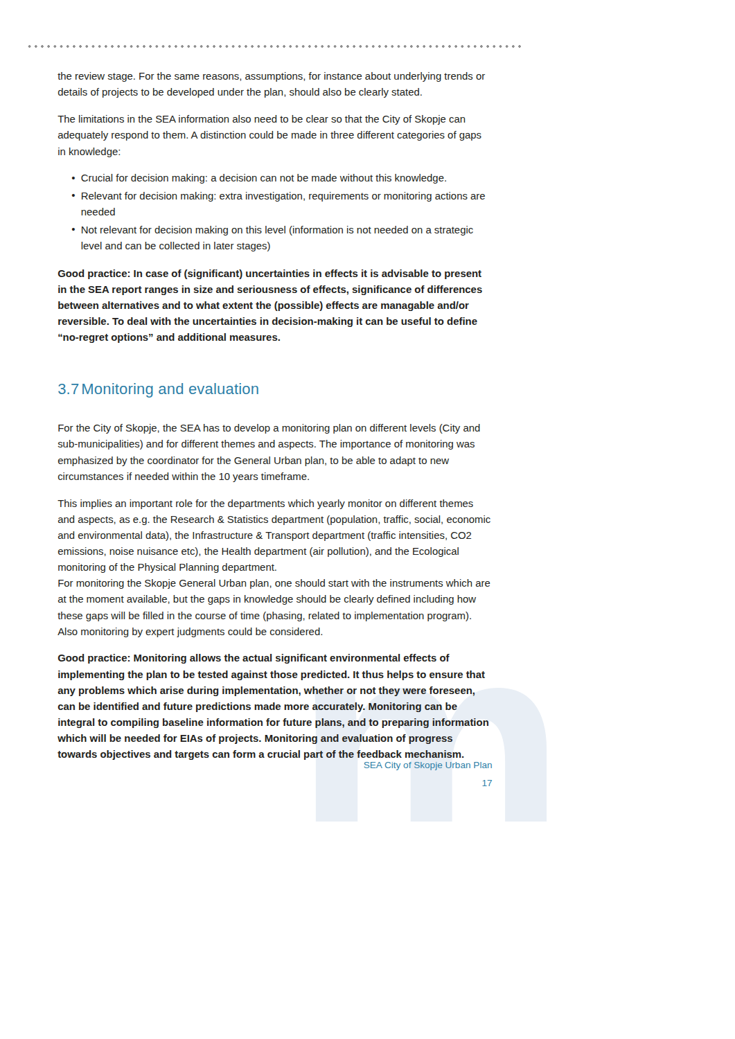m
the review stage. For the same reasons, assumptions, for instance about underlying trends or details of projects to be developed under the plan, should also be clearly stated.
The limitations in the SEA information also need to be clear so that the City of Skopje can adequately respond to them. A distinction could be made in three different categories of gaps in knowledge:
Crucial for decision making: a decision can not be made without this knowledge.
Relevant for decision making: extra investigation, requirements or monitoring actions are needed
Not relevant for decision making on this level (information is not needed on a strategic level and can be collected in later stages)
Good practice: In case of (significant) uncertainties in effects it is advisable to present in the SEA report ranges in size and seriousness of effects, significance of differences between alternatives and to what extent the (possible) effects are managable and/or reversible. To deal with the uncertainties in decision-making it can be useful to define “no-regret options” and additional measures.
3.7 Monitoring and evaluation
For the City of Skopje, the SEA has to develop a monitoring plan on different levels (City and sub-municipalities) and for different themes and aspects. The importance of monitoring was emphasized by the coordinator for the General Urban plan, to be able to adapt to new circumstances if needed within the 10 years timeframe.
This implies an important role for the departments which yearly monitor on different themes and aspects, as e.g. the Research & Statistics department (population, traffic, social, economic and environmental data), the Infrastructure & Transport department (traffic intensities, CO2 emissions, noise nuisance etc), the Health department (air pollution), and the Ecological monitoring of the Physical Planning department.
For monitoring the Skopje General Urban plan, one should start with the instruments which are at the moment available, but the gaps in knowledge should be clearly defined including how these gaps will be filled in the course of time (phasing, related to implementation program). Also monitoring by expert judgments could be considered.
Good practice: Monitoring allows the actual significant environmental effects of implementing the plan to be tested against those predicted. It thus helps to ensure that any problems which arise during implementation, whether or not they were foreseen, can be identified and future predictions made more accurately. Monitoring can be integral to compiling baseline information for future plans, and to preparing information which will be needed for EIAs of projects. Monitoring and evaluation of progress towards objectives and targets can form a crucial part of the feedback mechanism.
SEA City of Skopje Urban Plan
17